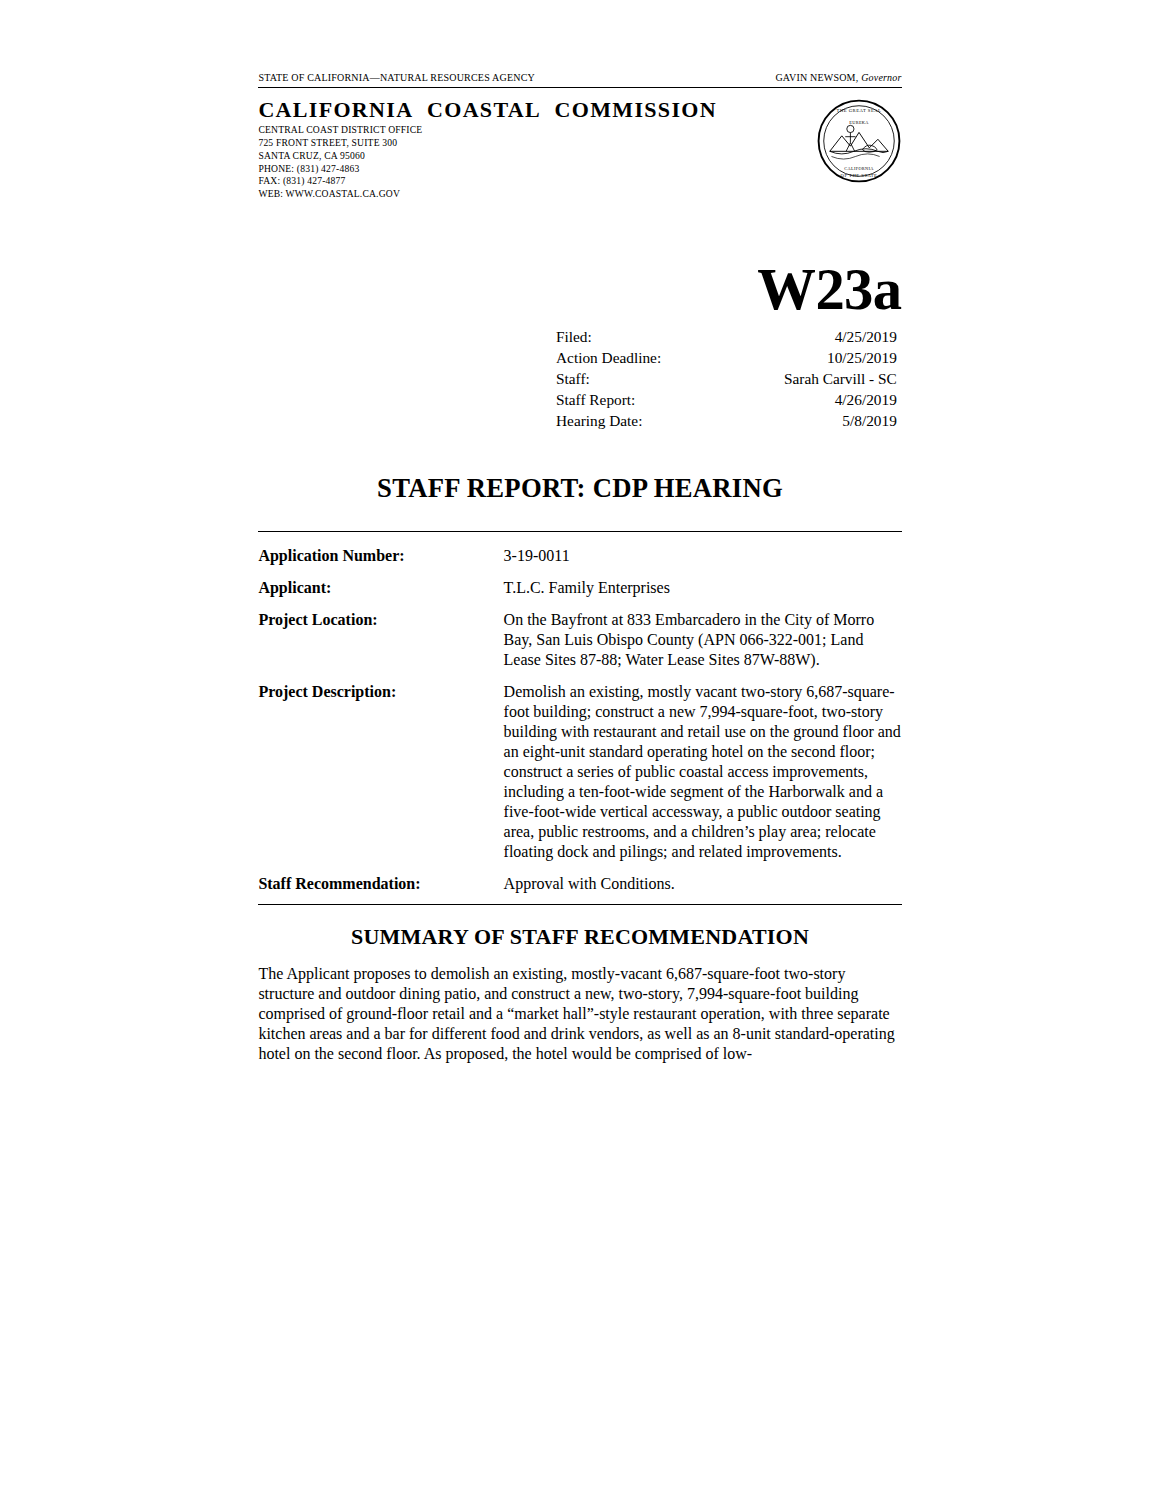State of California—Natural Resources Agency
Gavin Newsom, Governor
THE GREAT SEAL OF THE STATE EUREKA CALIFORNIA
CALIFORNIA COASTAL COMMISSION
Central Coast District Office
725 Front Street, Suite 300
Santa Cruz, CA 95060
Phone: (831) 427-4863
Fax: (831) 427-4877
Web: www.coastal.ca.gov
W23a
| Filed: | 4/25/2019 |
| Action Deadline: | 10/25/2019 |
| Staff: | Sarah Carvill - SC |
| Staff Report: | 4/26/2019 |
| Hearing Date: | 5/8/2019 |
STAFF REPORT: CDP HEARING
| Application Number: | 3-19-0011 |
| Applicant: | T.L.C. Family Enterprises |
| Project Location: | On the Bayfront at 833 Embarcadero in the City of Morro Bay, San Luis Obispo County (APN 066-322-001; Land Lease Sites 87-88; Water Lease Sites 87W-88W). |
| Project Description: | Demolish an existing, mostly vacant two-story 6,687-square-foot building; construct a new 7,994-square-foot, two-story building with restaurant and retail use on the ground floor and an eight-unit standard operating hotel on the second floor; construct a series of public coastal access improvements, including a ten-foot-wide segment of the Harborwalk and a five-foot-wide vertical accessway, a public outdoor seating area, public restrooms, and a children’s play area; relocate floating dock and pilings; and related improvements. |
| Staff Recommendation: | Approval with Conditions. |
SUMMARY OF STAFF RECOMMENDATION
The Applicant proposes to demolish an existing, mostly-vacant 6,687-square-foot two-story structure and outdoor dining patio, and construct a new, two-story, 7,994-square-foot building comprised of ground-floor retail and a “market hall”-style restaurant operation, with three separate kitchen areas and a bar for different food and drink vendors, as well as an 8-unit standard-operating hotel on the second floor. As proposed, the hotel would be comprised of low-